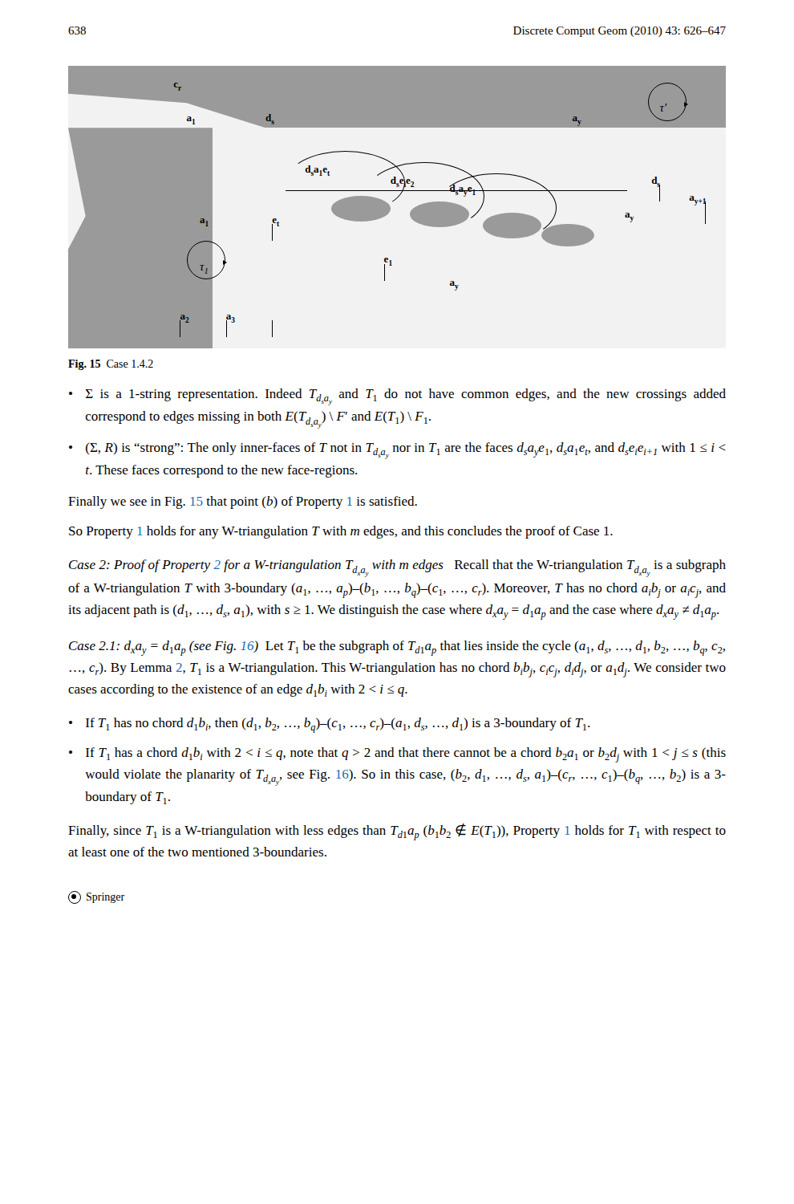638 Discrete Comput Geom (2010) 43: 626–647
τ′
τ1
cr
a1
ds
ay
ds
ay+1
ay
dsa1et
dseie2
dsaye1
a1
et
e1
ay
a2
a3
Fig. 15 Case 1.4.2
Σ is a 1-string representation. Indeed Tdsay and T1 do not have common edges, and the new crossings added correspond to edges missing in both E(Tdsay) \ F′ and E(T1) \ F1.
(Σ, R) is “strong”: The only inner-faces of T not in Tdsay nor in T1 are the faces dsaye1, dsa1et, and dseiei+1 with 1 ≤ i < t. These faces correspond to the new face-regions.
Finally we see in Fig. 15 that point (b) of Property 1 is satisfied.
So Property 1 holds for any W-triangulation T with m edges, and this concludes the proof of Case 1.
Case 2: Proof of Property 2 for a W-triangulation Tdxay with m edges Recall that the W-triangulation Tdxay is a subgraph of a W-triangulation T with 3-boundary (a1, …, ap)–(b1, …, bq)–(c1, …, cr). Moreover, T has no chord aibj or aicj, and its adjacent path is (d1, …, ds, a1), with s ≥ 1. We distinguish the case where dxay = d1ap and the case where dxay ≠ d1ap.
Case 2.1: dxay = d1ap (see Fig. 16) Let T1 be the subgraph of Td1ap that lies inside the cycle (a1, ds, …, d1, b2, …, bq, c2, …, cr). By Lemma 2, T1 is a W-triangulation. This W-triangulation has no chord bibj, cicj, didj, or a1dj. We consider two cases according to the existence of an edge d1bi with 2 < i ≤ q.
If T1 has no chord d1bi, then (d1, b2, …, bq)–(c1, …, cr)–(a1, ds, …, d1) is a 3-boundary of T1.
If T1 has a chord d1bi with 2 < i ≤ q, note that q > 2 and that there cannot be a chord b2a1 or b2dj with 1 < j ≤ s (this would violate the planarity of Tdxay, see Fig. 16). So in this case, (b2, d1, …, ds, a1)–(cr, …, c1)–(bq, …, b2) is a 3-boundary of T1.
Finally, since T1 is a W-triangulation with less edges than Td1ap (b1b2 ∉ E(T1)), Property 1 holds for T1 with respect to at least one of the two mentioned 3-boundaries.
Springer